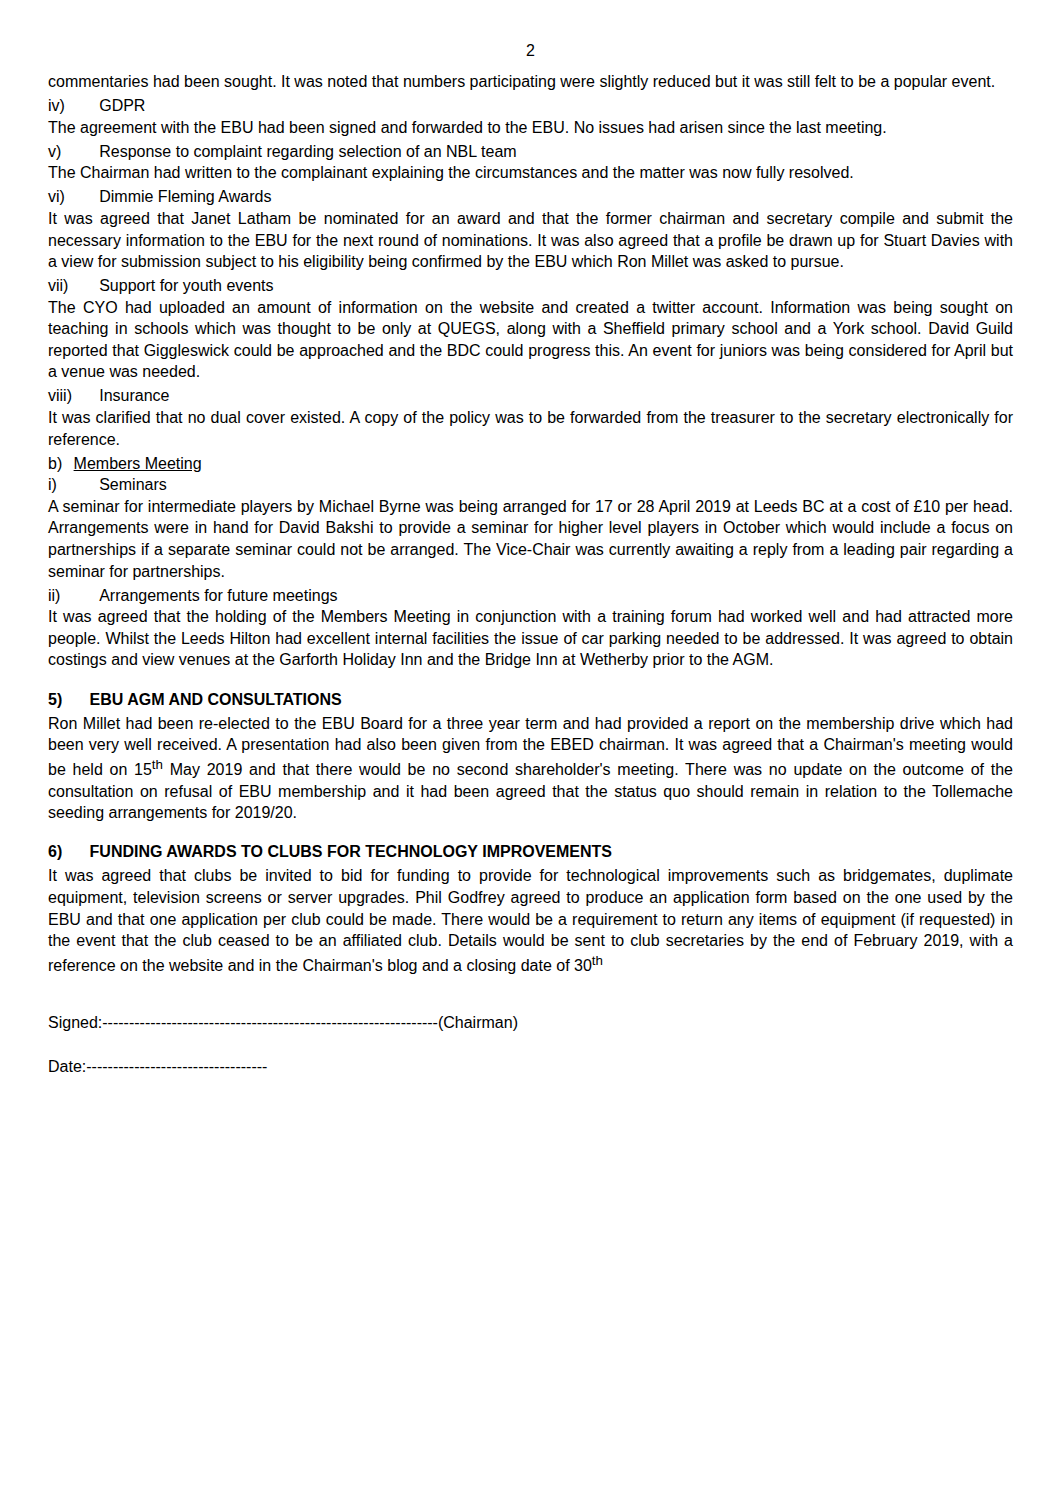2
commentaries had been sought. It was noted that numbers participating were slightly reduced but it was still felt to be a popular event.
iv) GDPR
The agreement with the EBU had been signed and forwarded to the EBU. No issues had arisen since the last meeting.
v) Response to complaint regarding selection of an NBL team
The Chairman had written to the complainant explaining the circumstances and the matter was now fully resolved.
vi) Dimmie Fleming Awards
It was agreed that Janet Latham be nominated for an award and that the former chairman and secretary compile and submit the necessary information to the EBU for the next round of nominations. It was also agreed that a profile be drawn up for Stuart Davies with a view for submission subject to his eligibility being confirmed by the EBU which Ron Millet was asked to pursue.
vii) Support for youth events
The CYO had uploaded an amount of information on the website and created a twitter account. Information was being sought on teaching in schools which was thought to be only at QUEGS, along with a Sheffield primary school and a York school. David Guild reported that Giggleswick could be approached and the BDC could progress this. An event for juniors was being considered for April but a venue was needed.
viii) Insurance
It was clarified that no dual cover existed. A copy of the policy was to be forwarded from the treasurer to the secretary electronically for reference.
b) Members Meeting
i) Seminars
A seminar for intermediate players by Michael Byrne was being arranged for 17 or 28 April 2019 at Leeds BC at a cost of £10 per head. Arrangements were in hand for David Bakshi to provide a seminar for higher level players in October which would include a focus on partnerships if a separate seminar could not be arranged. The Vice-Chair was currently awaiting a reply from a leading pair regarding a seminar for partnerships.
ii) Arrangements for future meetings
It was agreed that the holding of the Members Meeting in conjunction with a training forum had worked well and had attracted more people. Whilst the Leeds Hilton had excellent internal facilities the issue of car parking needed to be addressed. It was agreed to obtain costings and view venues at the Garforth Holiday Inn and the Bridge Inn at Wetherby prior to the AGM.
5) EBU AGM AND CONSULTATIONS
Ron Millet had been re-elected to the EBU Board for a three year term and had provided a report on the membership drive which had been very well received. A presentation had also been given from the EBED chairman. It was agreed that a Chairman's meeting would be held on 15th May 2019 and that there would be no second shareholder's meeting. There was no update on the outcome of the consultation on refusal of EBU membership and it had been agreed that the status quo should remain in relation to the Tollemache seeding arrangements for 2019/20.
6) FUNDING AWARDS TO CLUBS FOR TECHNOLOGY IMPROVEMENTS
It was agreed that clubs be invited to bid for funding to provide for technological improvements such as bridgemates, duplimate equipment, television screens or server upgrades. Phil Godfrey agreed to produce an application form based on the one used by the EBU and that one application per club could be made. There would be a requirement to return any items of equipment (if requested) in the event that the club ceased to be an affiliated club. Details would be sent to club secretaries by the end of February 2019, with a reference on the website and in the Chairman's blog and a closing date of 30th
Signed:---------------------------------------------------------------(Chairman)
Date:----------------------------------